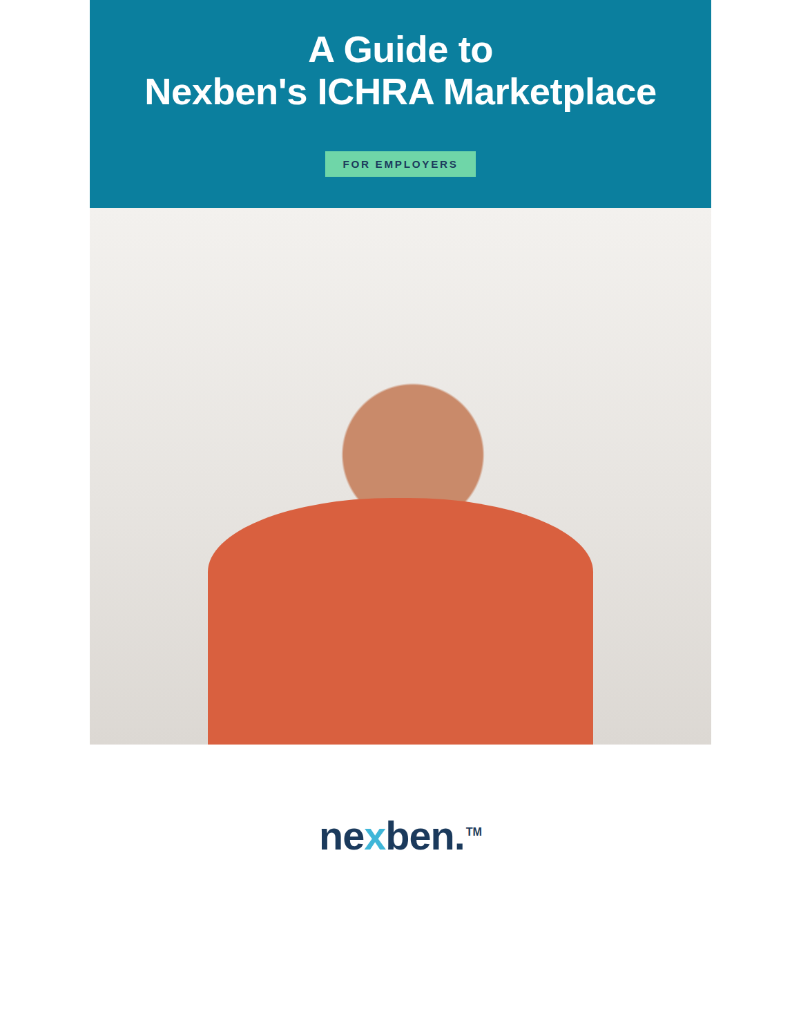A Guide to Nexben's ICHRA Marketplace
For Employers
Cover photograph: a smiling man wearing glasses and an orange shirt.
nexben. TM